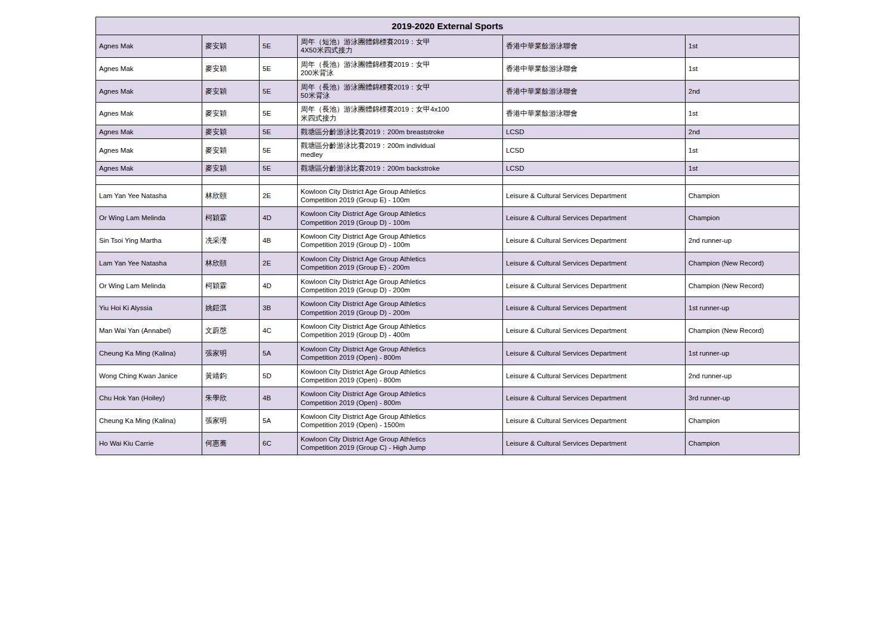2019-2020 External Sports
| Agnes Mak | 麥安穎 | 5E | 周年（短池）游泳團體錦標賽2019：女甲 4X50米四式接力 | 香港中華業餘游泳聯會 | 1st |
| Agnes Mak | 麥安穎 | 5E | 周年（長池）游泳團體錦標賽2019：女甲 200米背泳 | 香港中華業餘游泳聯會 | 1st |
| Agnes Mak | 麥安穎 | 5E | 周年（長池）游泳團體錦標賽2019：女甲 50米背泳 | 香港中華業餘游泳聯會 | 2nd |
| Agnes Mak | 麥安穎 | 5E | 周年（長池）游泳團體錦標賽2019：女甲4x100 米四式接力 | 香港中華業餘游泳聯會 | 1st |
| Agnes Mak | 麥安穎 | 5E | 觀塘區分齡游泳比賽2019：200m breaststroke | LCSD | 2nd |
| Agnes Mak | 麥安穎 | 5E | 觀塘區分齡游泳比賽2019：200m individual medley | LCSD | 1st |
| Agnes Mak | 麥安穎 | 5E | 觀塘區分齡游泳比賽2019：200m backstroke | LCSD | 1st |
| Lam Yan Yee Natasha | 林欣頤 | 2E | Kowloon City District Age Group Athletics Competition 2019 (Group E) - 100m | Leisure & Cultural Services Department | Champion |
| Or Wing Lam Melinda | 柯穎霖 | 4D | Kowloon City District Age Group Athletics Competition 2019 (Group D) - 100m | Leisure & Cultural Services Department | Champion |
| Sin Tsoi Ying Martha | 冼采瀅 | 4B | Kowloon City District Age Group Athletics Competition 2019 (Group D) - 100m | Leisure & Cultural Services Department | 2nd runner-up |
| Lam Yan Yee Natasha | 林欣頤 | 2E | Kowloon City District Age Group Athletics Competition 2019 (Group E) - 200m | Leisure & Cultural Services Department | Champion (New Record) |
| Or Wing Lam Melinda | 柯穎霖 | 4D | Kowloon City District Age Group Athletics Competition 2019 (Group D) - 200m | Leisure & Cultural Services Department | Champion (New Record) |
| Yiu Hoi Ki Alyssia | 姚鎧淇 | 3B | Kowloon City District Age Group Athletics Competition 2019 (Group D) - 200m | Leisure & Cultural Services Department | 1st runner-up |
| Man Wai Yan (Annabel) | 文蔚慇 | 4C | Kowloon City District Age Group Athletics Competition 2019 (Group D) - 400m | Leisure & Cultural Services Department | Champion (New Record) |
| Cheung Ka Ming (Kalina) | 張家明 | 5A | Kowloon City District Age Group Athletics Competition 2019 (Open) - 800m | Leisure & Cultural Services Department | 1st runner-up |
| Wong Ching Kwan Janice | 黃靖鈞 | 5D | Kowloon City District Age Group Athletics Competition 2019 (Open) - 800m | Leisure & Cultural Services Department | 2nd runner-up |
| Chu Hok Yan (Hoiley) | 朱學欣 | 4B | Kowloon City District Age Group Athletics Competition 2019 (Open) - 800m | Leisure & Cultural Services Department | 3rd runner-up |
| Cheung Ka Ming (Kalina) | 張家明 | 5A | Kowloon City District Age Group Athletics Competition 2019 (Open) - 1500m | Leisure & Cultural Services Department | Champion |
| Ho Wai Kiu Carrie | 何惠蕎 | 6C | Kowloon City District Age Group Athletics Competition 2019 (Group C) - High Jump | Leisure & Cultural Services Department | Champion |